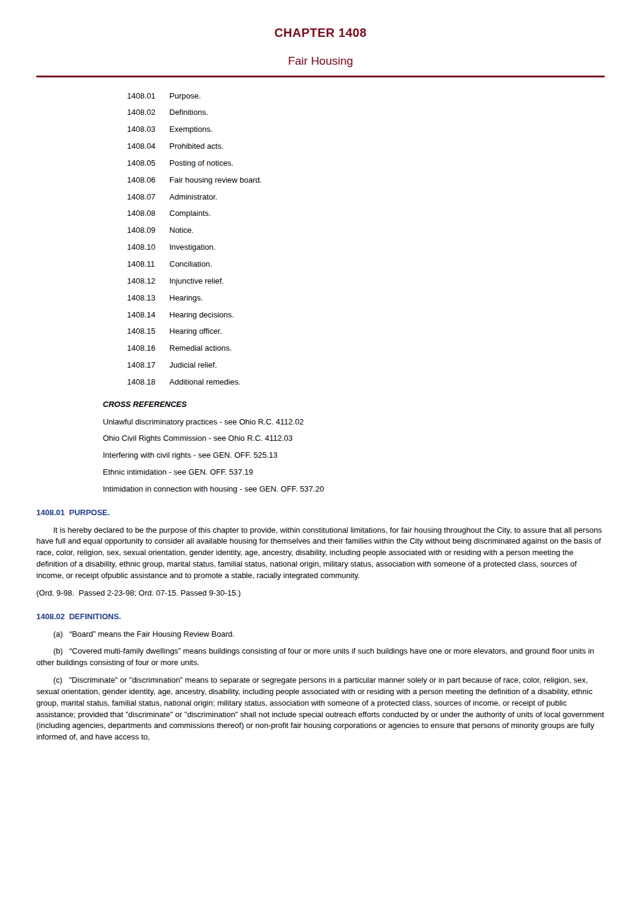CHAPTER 1408
Fair Housing
1408.01 Purpose.
1408.02 Definitions.
1408.03 Exemptions.
1408.04 Prohibited acts.
1408.05 Posting of notices.
1408.06 Fair housing review board.
1408.07 Administrator.
1408.08 Complaints.
1408.09 Notice.
1408.10 Investigation.
1408.11 Conciliation.
1408.12 Injunctive relief.
1408.13 Hearings.
1408.14 Hearing decisions.
1408.15 Hearing officer.
1408.16 Remedial actions.
1408.17 Judicial relief.
1408.18 Additional remedies.
CROSS REFERENCES
Unlawful discriminatory practices - see Ohio R.C. 4112.02
Ohio Civil Rights Commission - see Ohio R.C. 4112.03
Interfering with civil rights - see GEN. OFF. 525.13
Ethnic intimidation - see GEN. OFF. 537.19
Intimidation in connection with housing - see GEN. OFF. 537.20
1408.01 PURPOSE.
It is hereby declared to be the purpose of this chapter to provide, within constitutional limitations, for fair housing throughout the City, to assure that all persons have full and equal opportunity to consider all available housing for themselves and their families within the City without being discriminated against on the basis of race, color, religion, sex, sexual orientation, gender identity, age, ancestry, disability, including people associated with or residing with a person meeting the definition of a disability, ethnic group, marital status, familial status, national origin, military status, association with someone of a protected class, sources of income, or receipt ofpublic assistance and to promote a stable, racially integrated community.
(Ord. 9-98. Passed 2-23-98; Ord. 07-15. Passed 9-30-15.)
1408.02 DEFINITIONS.
(a) “Board” means the Fair Housing Review Board.
(b) “Covered multi-family dwellings” means buildings consisting of four or more units if such buildings have one or more elevators, and ground floor units in other buildings consisting of four or more units.
(c) "Discriminate" or "discrimination" means to separate or segregate persons in a particular manner solely or in part because of race, color, religion, sex, sexual orientation, gender identity, age, ancestry, disability, including people associated with or residing with a person meeting the definition of a disability, ethnic group, marital status, familial status, national origin; military status, association with someone of a protected class, sources of income, or receipt of public assistance; provided that "discriminate" or "discrimination" shall not include special outreach efforts conducted by or under the authority of units of local government (including agencies, departments and commissions thereof) or non-profit fair housing corporations or agencies to ensure that persons of minority groups are fully informed of, and have access to,